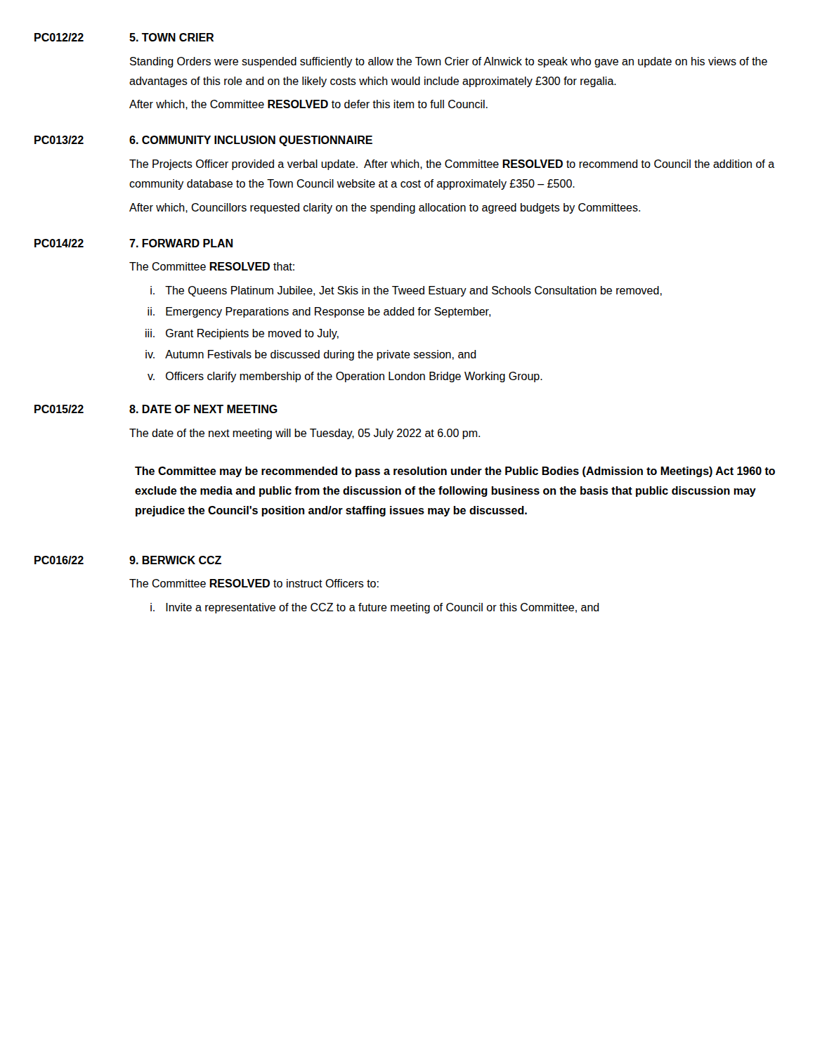| PC012/22 | 5. TOWN CRIER Standing Orders were suspended sufficiently to allow the Town Crier of Alnwick to speak who gave an update on his views of the advantages of this role and on the likely costs which would include approximately £300 for regalia. After which, the Committee RESOLVED to defer this item to full Council. |
| PC013/22 | 6. COMMUNITY INCLUSION QUESTIONNAIRE The Projects Officer provided a verbal update. After which, the Committee RESOLVED to recommend to Council the addition of a community database to the Town Council website at a cost of approximately £350 – £500. After which, Councillors requested clarity on the spending allocation to agreed budgets by Committees. |
| PC014/22 | 7. FORWARD PLAN The Committee RESOLVED that: The Queens Platinum Jubilee, Jet Skis in the Tweed Estuary and Schools Consultation be removed, Emergency Preparations and Response be added for September, Grant Recipients be moved to July, Autumn Festivals be discussed during the private session, and Officers clarify membership of the Operation London Bridge Working Group. |
| PC015/22 | 8. DATE OF NEXT MEETING The date of the next meeting will be Tuesday, 05 July 2022 at 6.00 pm. The Committee may be recommended to pass a resolution under the Public Bodies (Admission to Meetings) Act 1960 to exclude the media and public from the discussion of the following business on the basis that public discussion may prejudice the Council's position and/or staffing issues may be discussed. |
| PC016/22 | 9. BERWICK CCZ The Committee RESOLVED to instruct Officers to: Invite a representative of the CCZ to a future meeting of Council or this Committee, and |